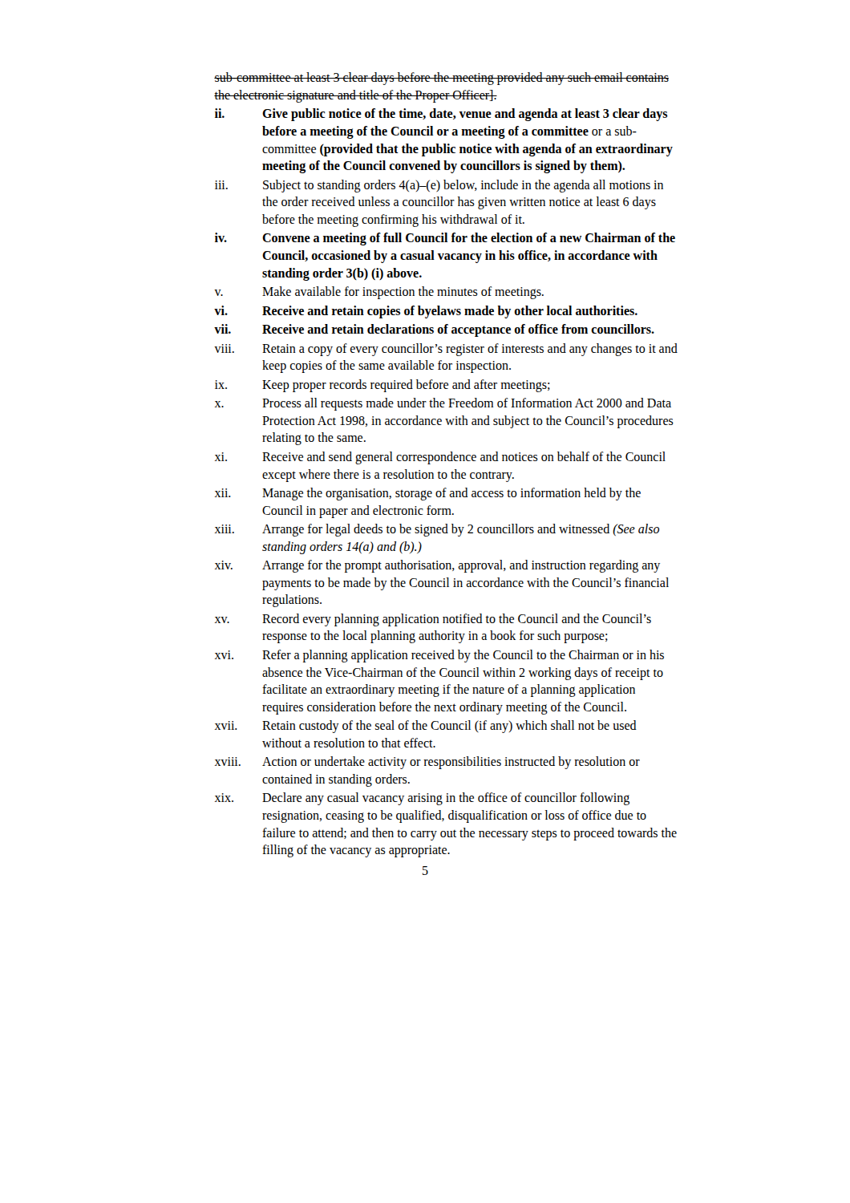sub-committee at least 3 clear days before the meeting provided any such email contains the electronic signature and title of the Proper Officer].
ii. Give public notice of the time, date, venue and agenda at least 3 clear days before a meeting of the Council or a meeting of a committee or a sub-committee (provided that the public notice with agenda of an extraordinary meeting of the Council convened by councillors is signed by them).
iii. Subject to standing orders 4(a)–(e) below, include in the agenda all motions in the order received unless a councillor has given written notice at least 6 days before the meeting confirming his withdrawal of it.
iv. Convene a meeting of full Council for the election of a new Chairman of the Council, occasioned by a casual vacancy in his office, in accordance with standing order 3(b) (i) above.
v. Make available for inspection the minutes of meetings.
vi. Receive and retain copies of byelaws made by other local authorities.
vii. Receive and retain declarations of acceptance of office from councillors.
viii. Retain a copy of every councillor’s register of interests and any changes to it and keep copies of the same available for inspection.
ix. Keep proper records required before and after meetings;
x. Process all requests made under the Freedom of Information Act 2000 and Data Protection Act 1998, in accordance with and subject to the Council’s procedures relating to the same.
xi. Receive and send general correspondence and notices on behalf of the Council except where there is a resolution to the contrary.
xii. Manage the organisation, storage of and access to information held by the Council in paper and electronic form.
xiii. Arrange for legal deeds to be signed by 2 councillors and witnessed (See also standing orders 14(a) and (b).)
xiv. Arrange for the prompt authorisation, approval, and instruction regarding any payments to be made by the Council in accordance with the Council’s financial regulations.
xv. Record every planning application notified to the Council and the Council’s response to the local planning authority in a book for such purpose;
xvi. Refer a planning application received by the Council to the Chairman or in his absence the Vice-Chairman of the Council within 2 working days of receipt to facilitate an extraordinary meeting if the nature of a planning application requires consideration before the next ordinary meeting of the Council.
xvii. Retain custody of the seal of the Council (if any) which shall not be used without a resolution to that effect.
xviii. Action or undertake activity or responsibilities instructed by resolution or contained in standing orders.
xix. Declare any casual vacancy arising in the office of councillor following resignation, ceasing to be qualified, disqualification or loss of office due to failure to attend; and then to carry out the necessary steps to proceed towards the filling of the vacancy as appropriate.
5